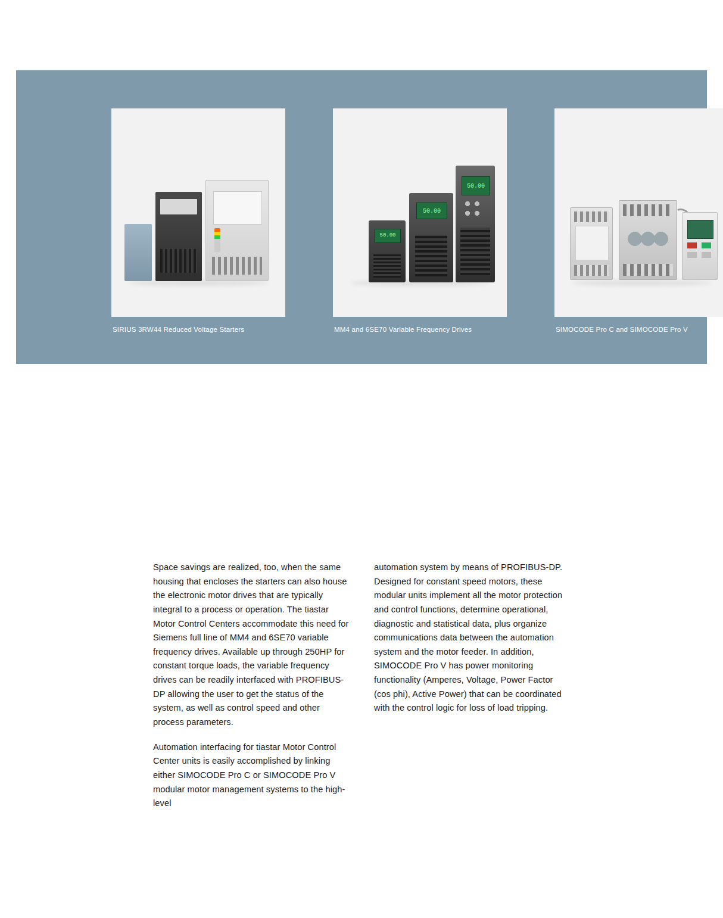SIRIUS 3RW44 Reduced Voltage Starters
MM4 and 6SE70 Variable Frequency Drives
SIMOCODE Pro C and SIMOCODE Pro V
Space savings are realized, too, when the same housing that encloses the starters can also house the electronic motor drives that are typically integral to a process or operation. The tiastar Motor Control Centers accommodate this need for Siemens full line of MM4 and 6SE70 variable frequency drives. Available up through 250HP for constant torque loads, the variable frequency drives can be readily interfaced with PROFIBUS-DP allowing the user to get the status of the system, as well as control speed and other process parameters.
Automation interfacing for tiastar Motor Control Center units is easily accomplished by linking either SIMOCODE Pro C or SIMOCODE Pro V modular motor management systems to the high-level
automation system by means of PROFIBUS-DP. Designed for constant speed motors, these modular units implement all the motor protection and control functions, determine operational, diagnostic and statistical data, plus organize communications data between the automation system and the motor feeder. In addition, SIMOCODE Pro V has power monitoring functionality (Amperes, Voltage, Power Factor (cos phi), Active Power) that can be coordinated with the control logic for loss of load tripping.